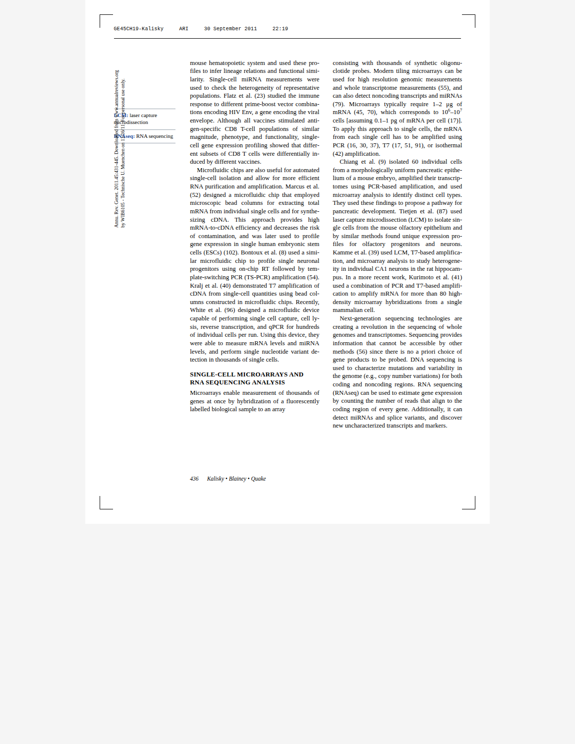GE45CH19-Kalisky ARI 30 September 2011 22:19
LCM: laser capture microdissection
RNAseq: RNA sequencing
Annu. Rev. Genet. 2011.45:431-445. Downloaded from www.annualreviews.org by WIB6105 - Technische U. Muenchen on 11/16/11. For personal use only.
mouse hematopoietic system and used these profiles to infer lineage relations and functional similarity. Single-cell miRNA measurements were used to check the heterogeneity of representative populations. Flatz et al. (23) studied the immune response to different prime-boost vector combinations encoding HIV Env, a gene encoding the viral envelope. Although all vaccines stimulated antigen-specific CD8 T-cell populations of similar magnitude, phenotype, and functionality, single-cell gene expression profiling showed that different subsets of CD8 T cells were differentially induced by different vaccines.
Microfluidic chips are also useful for automated single-cell isolation and allow for more efficient RNA purification and amplification. Marcus et al. (52) designed a microfluidic chip that employed microscopic bead columns for extracting total mRNA from individual single cells and for synthesizing cDNA. This approach provides high mRNA-to-cDNA efficiency and decreases the risk of contamination, and was later used to profile gene expression in single human embryonic stem cells (ESCs) (102). Bontoux et al. (8) used a similar microfluidic chip to profile single neuronal progenitors using on-chip RT followed by template-switching PCR (TS-PCR) amplification (54). Kralj et al. (40) demonstrated T7 amplification of cDNA from single-cell quantities using bead columns constructed in microfluidic chips. Recently, White et al. (96) designed a microfluidic device capable of performing single cell capture, cell lysis, reverse transcription, and qPCR for hundreds of individual cells per run. Using this device, they were able to measure mRNA levels and miRNA levels, and perform single nucleotide variant detection in thousands of single cells.
Single-Cell Microarrays and RNA Sequencing Analysis
Microarrays enable measurement of thousands of genes at once by hybridization of a fluorescently labelled biological sample to an array
consisting with thousands of synthetic oligonuclotide probes. Modern tiling microarrays can be used for high resolution genomic measurements and whole transcriptome measurements (55), and can also detect noncoding transcripts and miRNAs (79). Microarrays typically require 1–2 μg of mRNA (45, 70), which corresponds to 106–107 cells [assuming 0.1–1 pg of mRNA per cell (17)]. To apply this approach to single cells, the mRNA from each single cell has to be amplified using PCR (16, 30, 37), T7 (17, 51, 91), or isothermal (42) amplification.
Chiang et al. (9) isolated 60 individual cells from a morphologically uniform pancreatic epithelium of a mouse embryo, amplified their transcriptomes using PCR-based amplification, and used microarray analysis to identify distinct cell types. They used these findings to propose a pathway for pancreatic development. Tietjen et al. (87) used laser capture microdissection (LCM) to isolate single cells from the mouse olfactory epithelium and by similar methods found unique expression profiles for olfactory progenitors and neurons. Kamme et al. (39) used LCM, T7-based amplification, and microarray analysis to study heterogeneity in individual CA1 neurons in the rat hippocampus. In a more recent work, Kurimoto et al. (41) used a combination of PCR and T7-based amplification to amplify mRNA for more than 80 high-density microarray hybridizations from a single mammalian cell.
Next-generation sequencing technologies are creating a revolution in the sequencing of whole genomes and transcriptomes. Sequencing provides information that cannot be accessible by other methods (56) since there is no a priori choice of gene products to be probed. DNA sequencing is used to characterize mutations and variability in the genome (e.g., copy number variations) for both coding and noncoding regions. RNA sequencing (RNAseq) can be used to estimate gene expression by counting the number of reads that align to the coding region of every gene. Additionally, it can detect miRNAs and splice variants, and discover new uncharacterized transcripts and markers.
436 Kalisky • Blainey • Quake